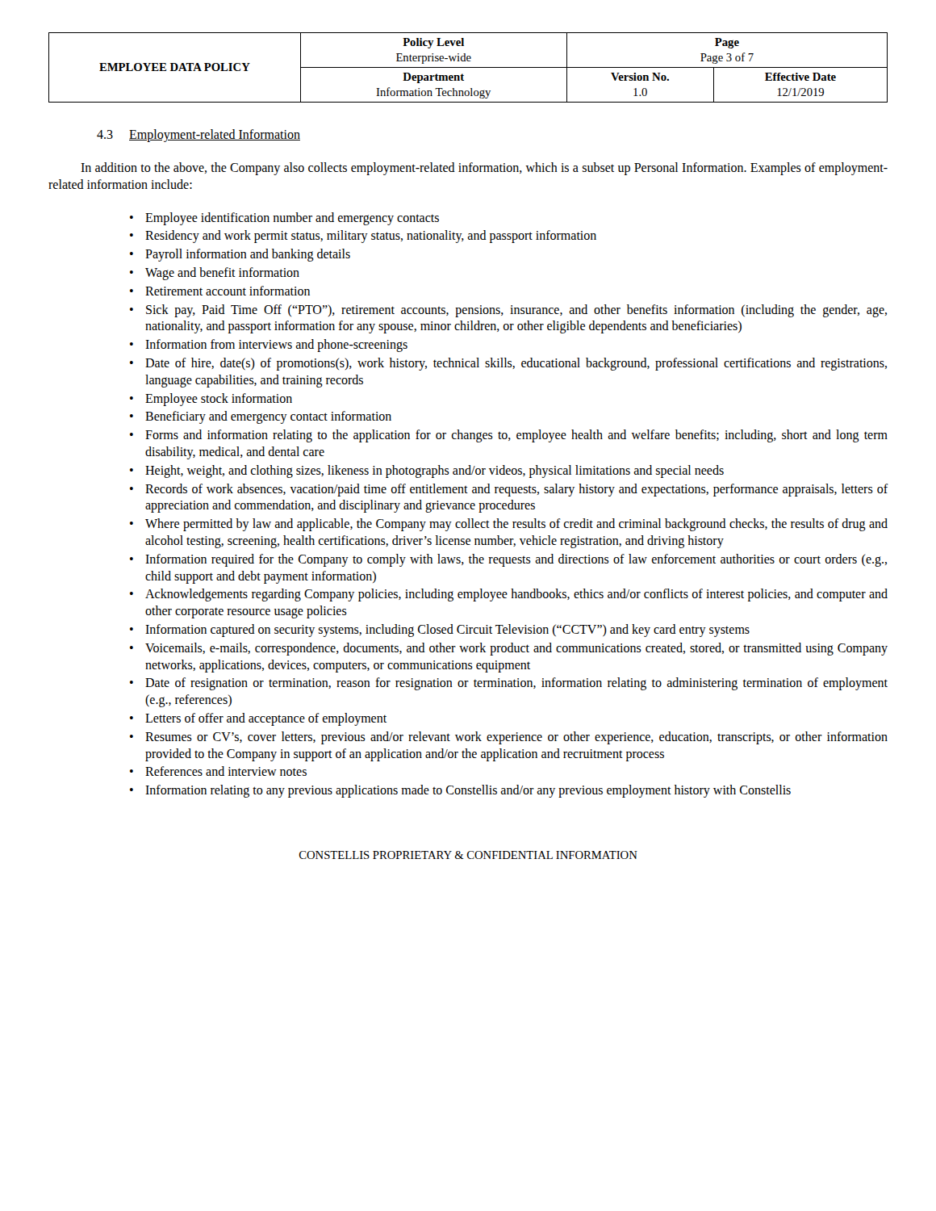| EMPLOYEE DATA POLICY | Policy Level Enterprise-wide | Page Page 3 of 7 |
| Department Information Technology | Version No. 1.0 | Effective Date 12/1/2019 |
4.3 Employment-related Information
In addition to the above, the Company also collects employment-related information, which is a subset up Personal Information. Examples of employment-related information include:
Employee identification number and emergency contacts
Residency and work permit status, military status, nationality, and passport information
Payroll information and banking details
Wage and benefit information
Retirement account information
Sick pay, Paid Time Off (“PTO”), retirement accounts, pensions, insurance, and other benefits information (including the gender, age, nationality, and passport information for any spouse, minor children, or other eligible dependents and beneficiaries)
Information from interviews and phone-screenings
Date of hire, date(s) of promotions(s), work history, technical skills, educational background, professional certifications and registrations, language capabilities, and training records
Employee stock information
Beneficiary and emergency contact information
Forms and information relating to the application for or changes to, employee health and welfare benefits; including, short and long term disability, medical, and dental care
Height, weight, and clothing sizes, likeness in photographs and/or videos, physical limitations and special needs
Records of work absences, vacation/paid time off entitlement and requests, salary history and expectations, performance appraisals, letters of appreciation and commendation, and disciplinary and grievance procedures
Where permitted by law and applicable, the Company may collect the results of credit and criminal background checks, the results of drug and alcohol testing, screening, health certifications, driver’s license number, vehicle registration, and driving history
Information required for the Company to comply with laws, the requests and directions of law enforcement authorities or court orders (e.g., child support and debt payment information)
Acknowledgements regarding Company policies, including employee handbooks, ethics and/or conflicts of interest policies, and computer and other corporate resource usage policies
Information captured on security systems, including Closed Circuit Television (“CCTV”) and key card entry systems
Voicemails, e-mails, correspondence, documents, and other work product and communications created, stored, or transmitted using Company networks, applications, devices, computers, or communications equipment
Date of resignation or termination, reason for resignation or termination, information relating to administering termination of employment (e.g., references)
Letters of offer and acceptance of employment
Resumes or CV’s, cover letters, previous and/or relevant work experience or other experience, education, transcripts, or other information provided to the Company in support of an application and/or the application and recruitment process
References and interview notes
Information relating to any previous applications made to Constellis and/or any previous employment history with Constellis
CONSTELLIS PROPRIETARY & CONFIDENTIAL INFORMATION